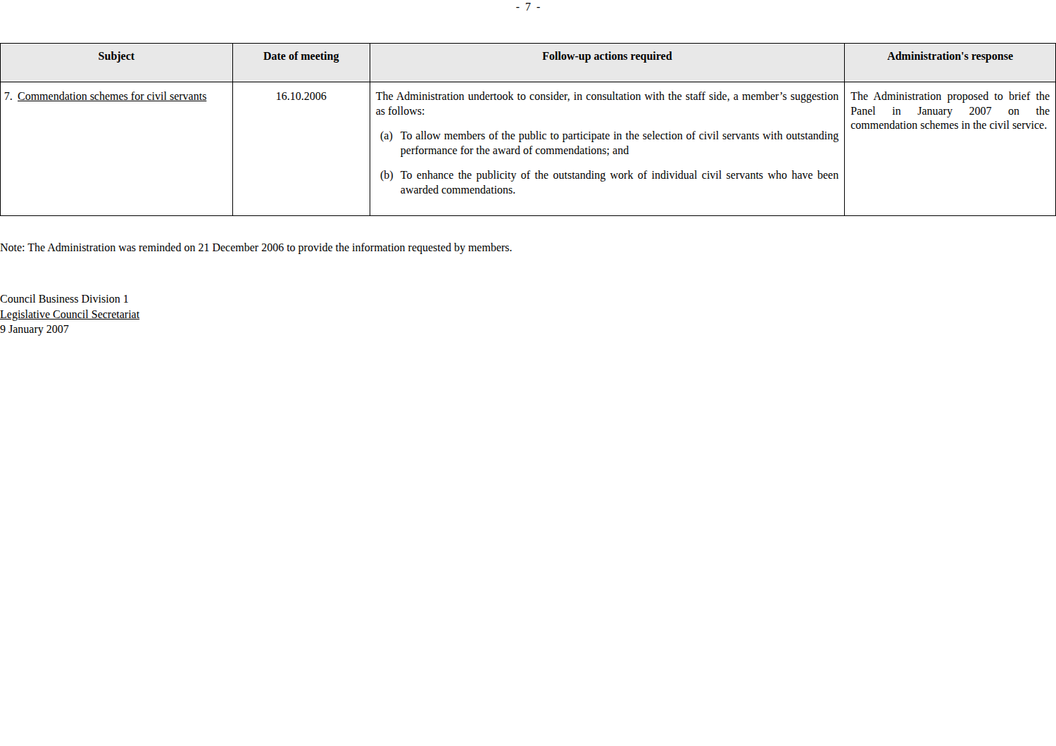- 7 -
| Subject | Date of meeting | Follow-up actions required | Administration's response |
| --- | --- | --- | --- |
| 7. Commendation schemes for civil servants | 16.10.2006 | The Administration undertook to consider, in consultation with the staff side, a member’s suggestion as follows: (a) To allow members of the public to participate in the selection of civil servants with outstanding performance for the award of commendations; and (b) To enhance the publicity of the outstanding work of individual civil servants who have been awarded commendations. | The Administration proposed to brief the Panel in January 2007 on the commendation schemes in the civil service. |
Note: The Administration was reminded on 21 December 2006 to provide the information requested by members.
Council Business Division 1
Legislative Council Secretariat
9 January 2007